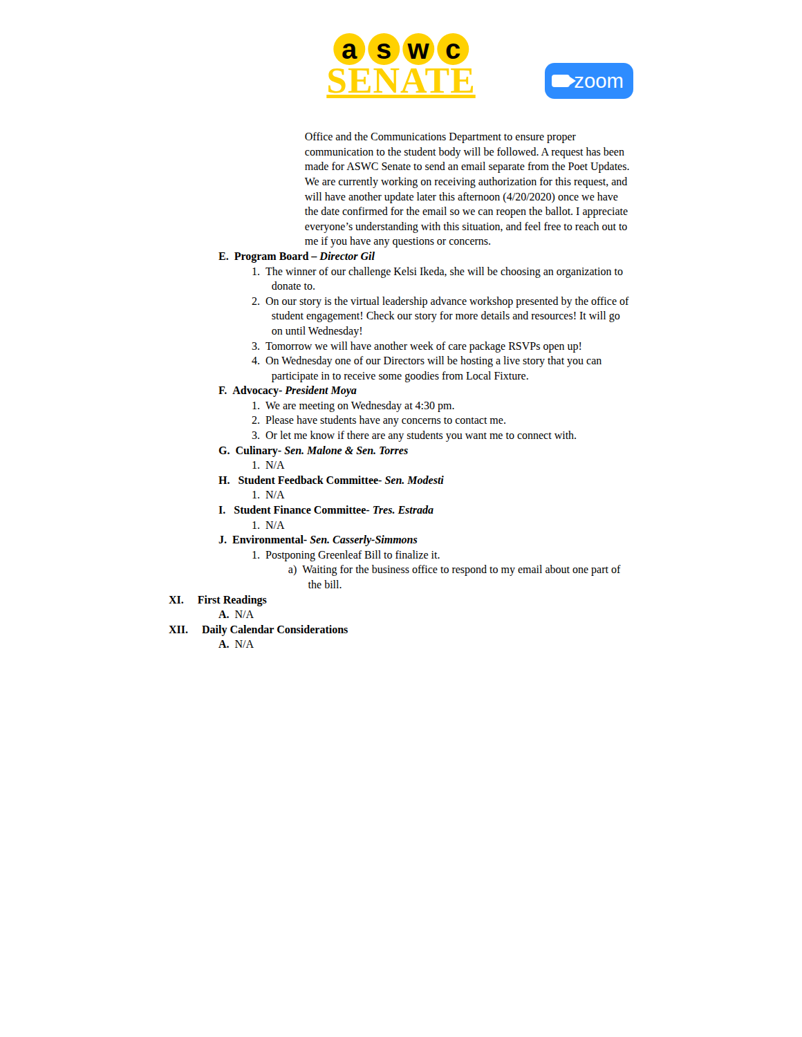aswc
SENATE
zoom
Office and the Communications Department to ensure proper communication to the student body will be followed. A request has been made for ASWC Senate to send an email separate from the Poet Updates. We are currently working on receiving authorization for this request, and will have another update later this afternoon (4/20/2020) once we have the date confirmed for the email so we can reopen the ballot. I appreciate everyone’s understanding with this situation, and feel free to reach out to me if you have any questions or concerns.
E. Program Board – Director Gil
1. The winner of our challenge Kelsi Ikeda, she will be choosing an organization to donate to.
2. On our story is the virtual leadership advance workshop presented by the office of student engagement! Check our story for more details and resources! It will go on until Wednesday!
3. Tomorrow we will have another week of care package RSVPs open up!
4. On Wednesday one of our Directors will be hosting a live story that you can participate in to receive some goodies from Local Fixture.
F. Advocacy- President Moya
1. We are meeting on Wednesday at 4:30 pm.
2. Please have students have any concerns to contact me.
3. Or let me know if there are any students you want me to connect with.
G. Culinary- Sen. Malone & Sen. Torres
1. N/A
H. Student Feedback Committee- Sen. Modesti
1. N/A
I. Student Finance Committee- Tres. Estrada
1. N/A
J. Environmental- Sen. Casserly-Simmons
1. Postponing Greenleaf Bill to finalize it.
a) Waiting for the business office to respond to my email about one part of the bill.
XI. First Readings
A. N/A
XII. Daily Calendar Considerations
A. N/A